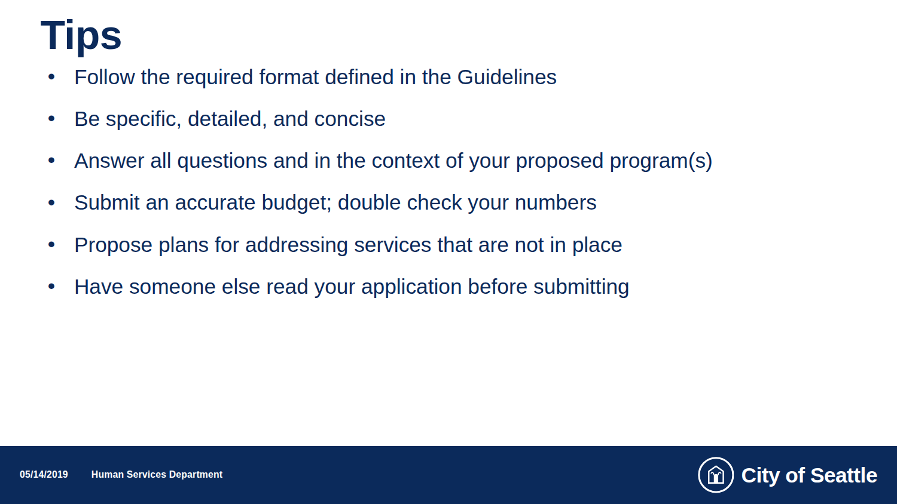Tips
Follow the required format defined in the Guidelines
Be specific, detailed, and concise
Answer all questions and in the context of your proposed program(s)
Submit an accurate budget; double check your numbers
Propose plans for addressing services that are not in place
Have someone else read your application before submitting
05/14/2019 Human Services Department
City of Seattle